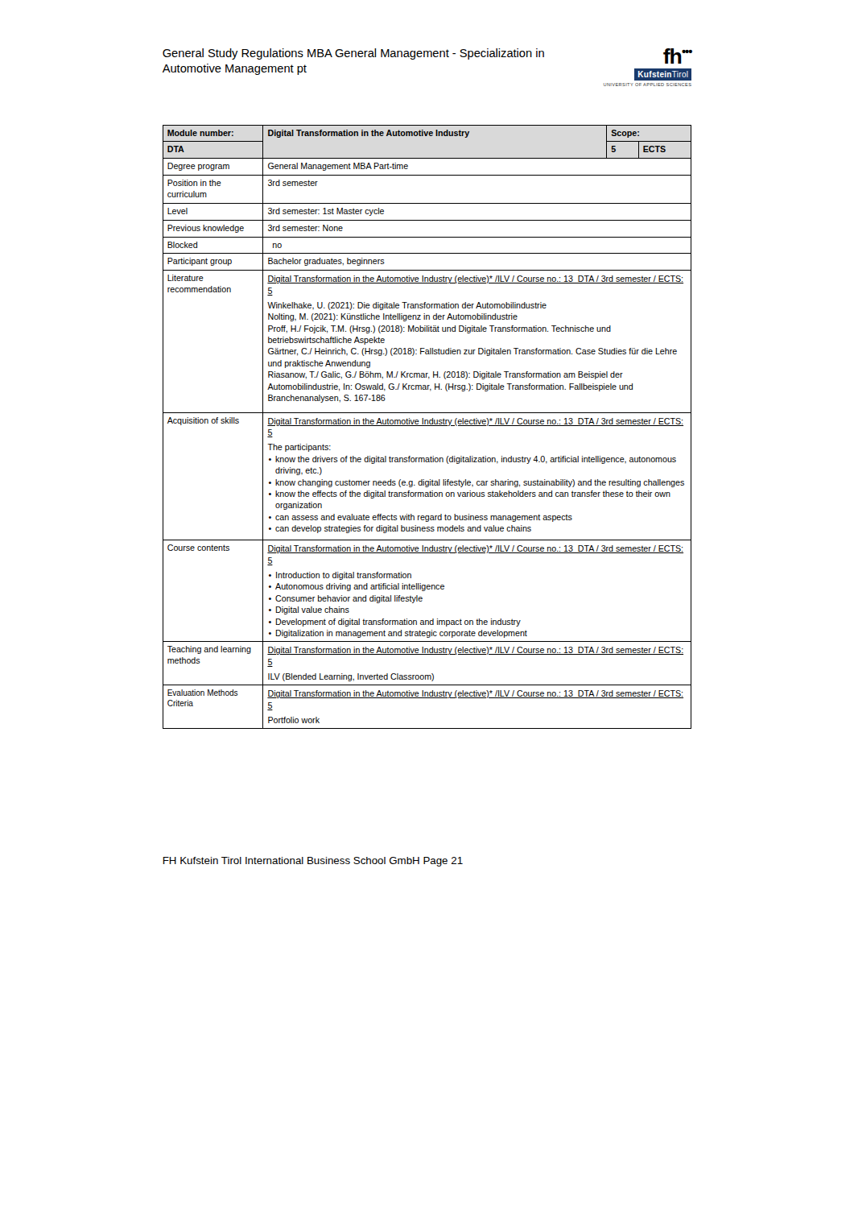General Study Regulations MBA General Management - Specialization in Automotive Management pt
fh•••
Kufstein Tirol
UNIVERSITY OF APPLIED SCIENCES
| Module number: | Digital Transformation in the Automotive Industry | Scope: |
| DTA | 5 | ECTS |
| Degree program | General Management MBA Part-time |
| Position in the curriculum | 3rd semester |
| Level | 3rd semester: 1st Master cycle |
| Previous knowledge | 3rd semester: None |
| Blocked | no |
| Participant group | Bachelor graduates, beginners |
| Literature recommendation | Digital Transformation in the Automotive Industry (elective)* /ILV / Course no.: 13 DTA / 3rd semester / ECTS: 5 Winkelhake, U. (2021): Die digitale Transformation der Automobilindustrie Nolting, M. (2021): Künstliche Intelligenz in der Automobilindustrie Proff, H./ Fojcik, T.M. (Hrsg.) (2018): Mobilität und Digitale Transformation. Technische und betriebswirtschaftliche Aspekte Gärtner, C./ Heinrich, C. (Hrsg.) (2018): Fallstudien zur Digitalen Transformation. Case Studies für die Lehre und praktische Anwendung Riasanow, T./ Galic, G./ Böhm, M./ Krcmar, H. (2018): Digitale Transformation am Beispiel der Automobilindustrie, In: Oswald, G./ Krcmar, H. (Hrsg.): Digitale Transformation. Fallbeispiele und Branchenanalysen, S. 167-186 |
| Acquisition of skills | Digital Transformation in the Automotive Industry (elective)* /ILV / Course no.: 13 DTA / 3rd semester / ECTS: 5 The participants: know the drivers of the digital transformation (digitalization, industry 4.0, artificial intelligence, autonomous driving, etc.) know changing customer needs (e.g. digital lifestyle, car sharing, sustainability) and the resulting challenges know the effects of the digital transformation on various stakeholders and can transfer these to their own organization can assess and evaluate effects with regard to business management aspects can develop strategies for digital business models and value chains |
| Course contents | Digital Transformation in the Automotive Industry (elective)* /ILV / Course no.: 13 DTA / 3rd semester / ECTS: 5 Introduction to digital transformation Autonomous driving and artificial intelligence Consumer behavior and digital lifestyle Digital value chains Development of digital transformation and impact on the industry Digitalization in management and strategic corporate development |
| Teaching and learning methods | Digital Transformation in the Automotive Industry (elective)* /ILV / Course no.: 13_DTA / 3rd semester / ECTS: 5 ILV (Blended Learning, Inverted Classroom) |
| Evaluation Methods Criteria | Digital Transformation in the Automotive Industry (elective)* /ILV / Course no.: 13 DTA / 3rd semester / ECTS: 5 Portfolio work |
FH Kufstein Tirol International Business School GmbH Page 21